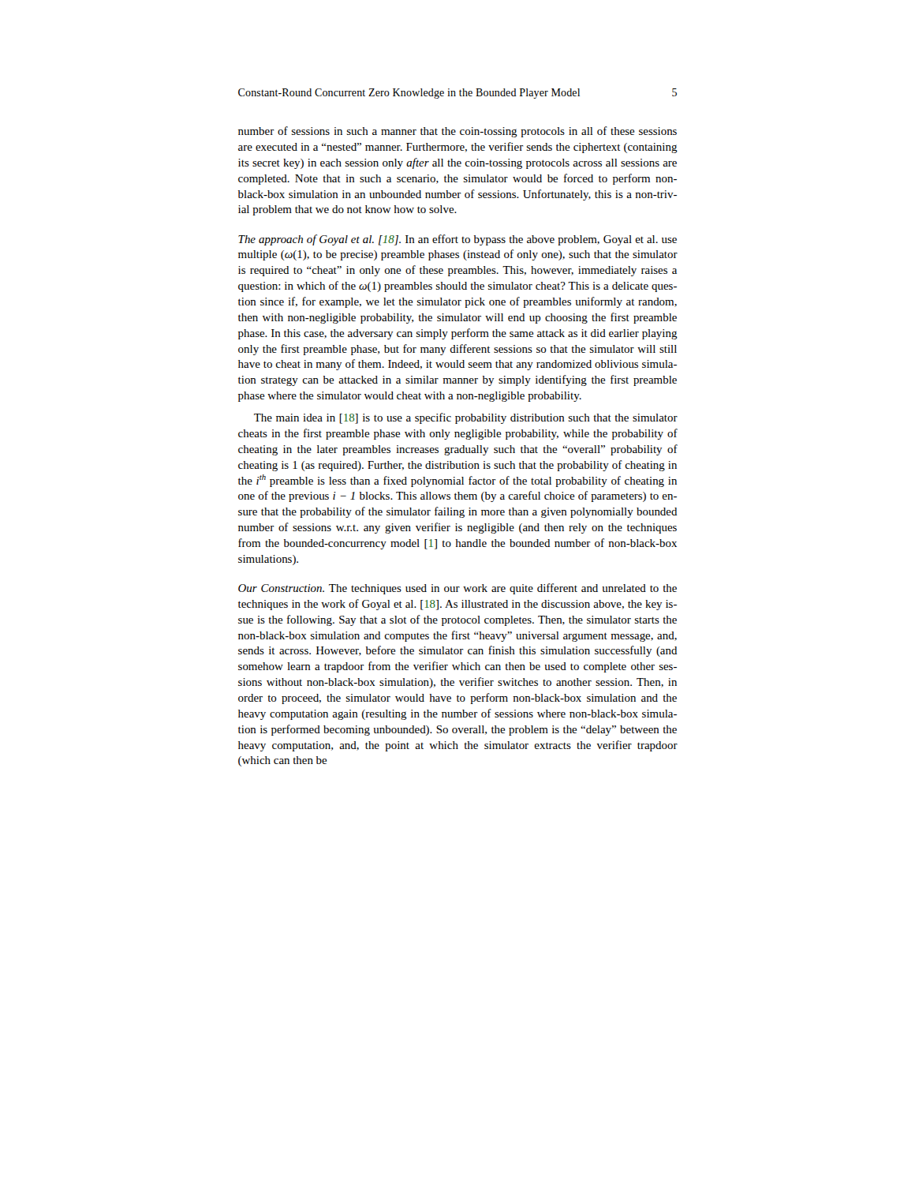Constant-Round Concurrent Zero Knowledge in the Bounded Player Model 5
number of sessions in such a manner that the coin-tossing protocols in all of these sessions are executed in a “nested” manner. Furthermore, the verifier sends the ciphertext (containing its secret key) in each session only after all the coin-tossing protocols across all sessions are completed. Note that in such a scenario, the simulator would be forced to perform non-black-box simulation in an unbounded number of sessions. Unfortunately, this is a non-trivial problem that we do not know how to solve.
The approach of Goyal et al. [18]. In an effort to bypass the above problem, Goyal et al. use multiple (ω(1), to be precise) preamble phases (instead of only one), such that the simulator is required to “cheat” in only one of these preambles. This, however, immediately raises a question: in which of the ω(1) preambles should the simulator cheat? This is a delicate question since if, for example, we let the simulator pick one of preambles uniformly at random, then with non-negligible probability, the simulator will end up choosing the first preamble phase. In this case, the adversary can simply perform the same attack as it did earlier playing only the first preamble phase, but for many different sessions so that the simulator will still have to cheat in many of them. Indeed, it would seem that any randomized oblivious simulation strategy can be attacked in a similar manner by simply identifying the first preamble phase where the simulator would cheat with a non-negligible probability.
The main idea in [18] is to use a specific probability distribution such that the simulator cheats in the first preamble phase with only negligible probability, while the probability of cheating in the later preambles increases gradually such that the “overall” probability of cheating is 1 (as required). Further, the distribution is such that the probability of cheating in the ith preamble is less than a fixed polynomial factor of the total probability of cheating in one of the previous i − 1 blocks. This allows them (by a careful choice of parameters) to ensure that the probability of the simulator failing in more than a given polynomially bounded number of sessions w.r.t. any given verifier is negligible (and then rely on the techniques from the bounded-concurrency model [1] to handle the bounded number of non-black-box simulations).
Our Construction. The techniques used in our work are quite different and unrelated to the techniques in the work of Goyal et al. [18]. As illustrated in the discussion above, the key issue is the following. Say that a slot of the protocol completes. Then, the simulator starts the non-black-box simulation and computes the first “heavy” universal argument message, and, sends it across. However, before the simulator can finish this simulation successfully (and somehow learn a trapdoor from the verifier which can then be used to complete other sessions without non-black-box simulation), the verifier switches to another session. Then, in order to proceed, the simulator would have to perform non-black-box simulation and the heavy computation again (resulting in the number of sessions where non-black-box simulation is performed becoming unbounded). So overall, the problem is the “delay” between the heavy computation, and, the point at which the simulator extracts the verifier trapdoor (which can then be